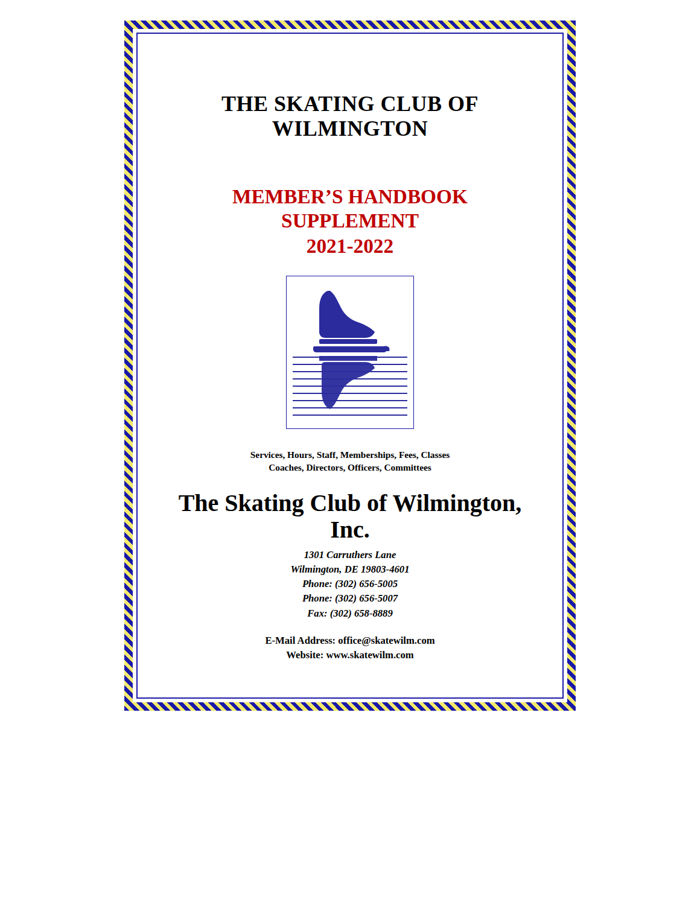THE SKATING CLUB OF WILMINGTON
MEMBER’S HANDBOOK SUPPLEMENT 2021-2022
Services, Hours, Staff, Memberships, Fees, Classes
Coaches, Directors, Officers, Committees
The Skating Club of Wilmington, Inc.
1301 Carruthers Lane
Wilmington, DE 19803-4601
Phone: (302) 656-5005
Phone: (302) 656-5007
Fax: (302) 658-8889
E-Mail Address: office@skatewilm.com
Website: www.skatewilm.com